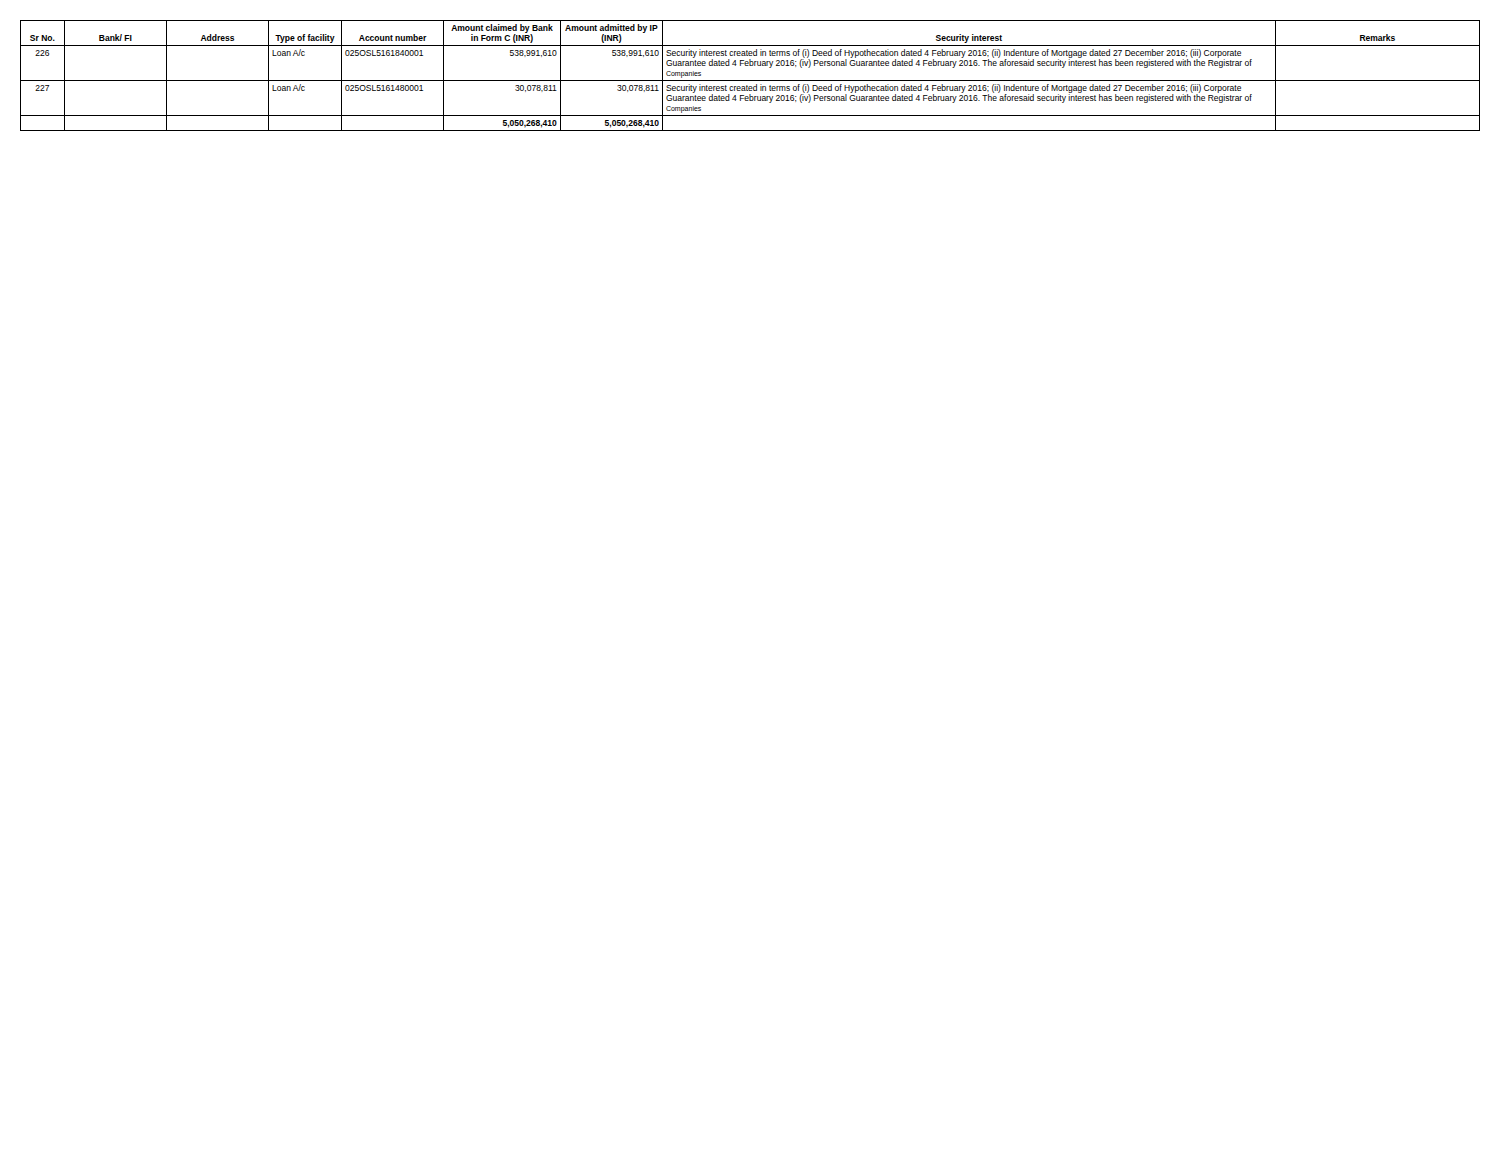| Sr No. | Bank/ FI | Address | Type of facility | Account number | Amount claimed by Bank in Form C (INR) | Amount admitted by IP (INR) | Security interest | Remarks |
| --- | --- | --- | --- | --- | --- | --- | --- | --- |
| 226 | | | Loan A/c | 025OSL5161840001 | 538,991,610 | 538,991,610 | Security interest created in terms of (i) Deed of Hypothecation dated 4 February 2016; (ii) Indenture of Mortgage dated 27 December 2016; (iii) Corporate Guarantee dated 4 February 2016; (iv) Personal Guarantee dated 4 February 2016. The aforesaid security interest has been registered with the Registrar of Companies | |
| 227 | | | Loan A/c | 025OSL5161480001 | 30,078,811 | 30,078,811 | Security interest created in terms of (i) Deed of Hypothecation dated 4 February 2016; (ii) Indenture of Mortgage dated 27 December 2016; (iii) Corporate Guarantee dated 4 February 2016; (iv) Personal Guarantee dated 4 February 2016. The aforesaid security interest has been registered with the Registrar of Companies | |
| | | | | | 5,050,268,410 | 5,050,268,410 | | |